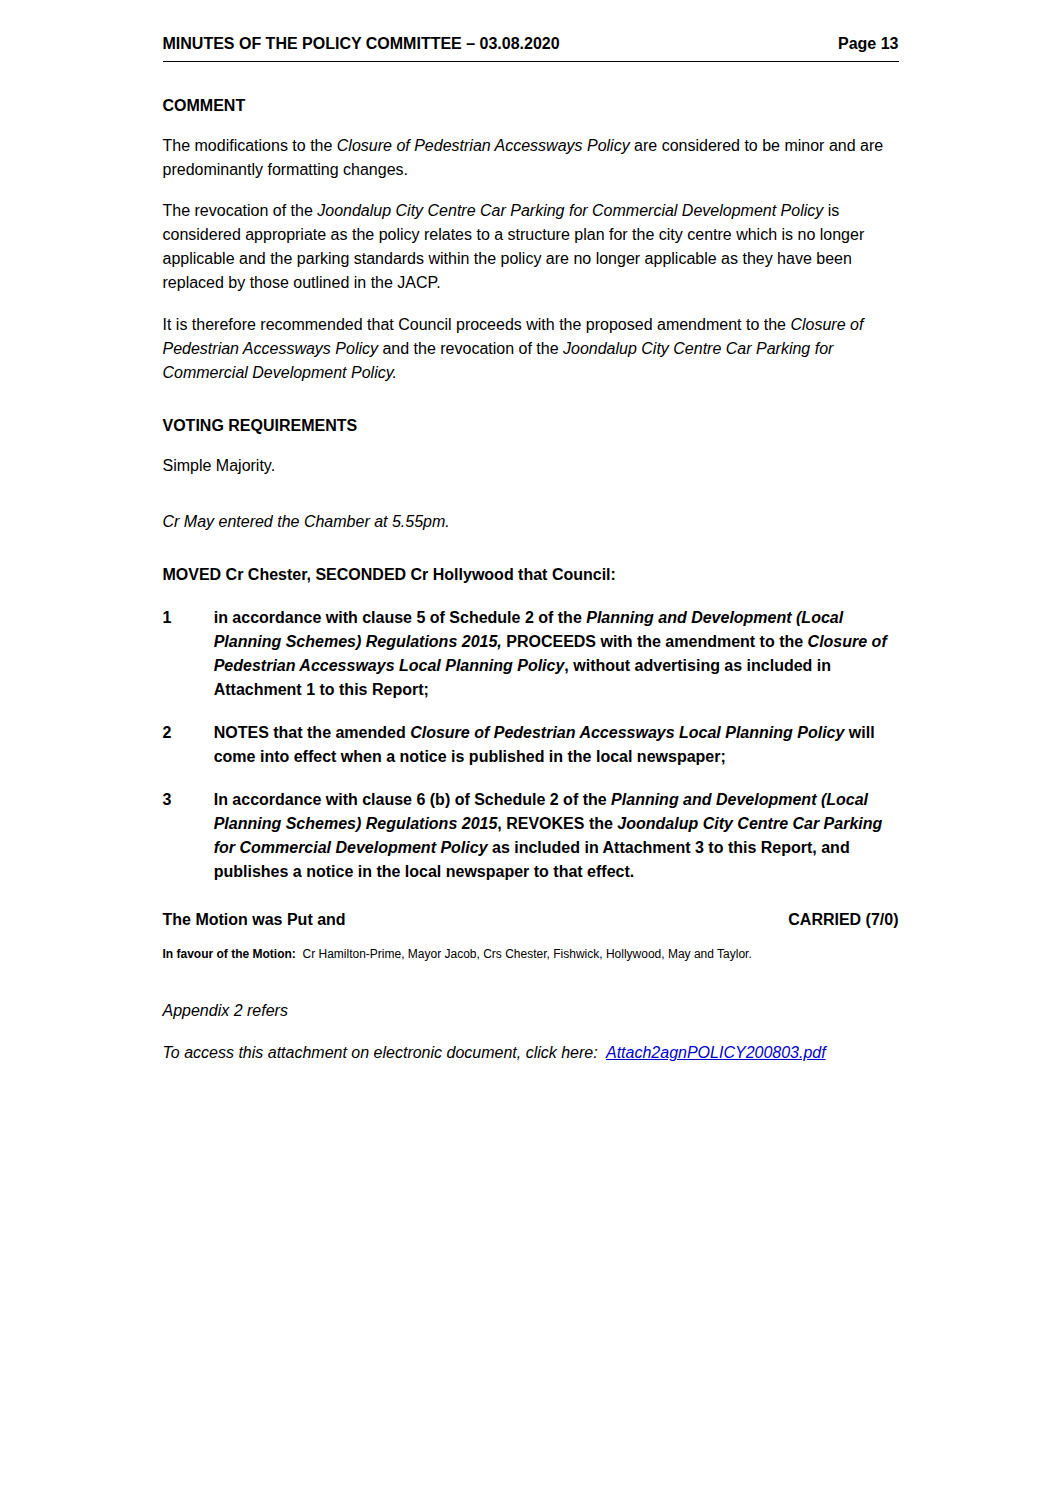Minutes of the Policy Committee – 03.08.2020 Page 13
Comment
The modifications to the Closure of Pedestrian Accessways Policy are considered to be minor and are predominantly formatting changes.
The revocation of the Joondalup City Centre Car Parking for Commercial Development Policy is considered appropriate as the policy relates to a structure plan for the city centre which is no longer applicable and the parking standards within the policy are no longer applicable as they have been replaced by those outlined in the JACP.
It is therefore recommended that Council proceeds with the proposed amendment to the Closure of Pedestrian Accessways Policy and the revocation of the Joondalup City Centre Car Parking for Commercial Development Policy.
Voting Requirements
Simple Majority.
Cr May entered the Chamber at 5.55pm.
MOVED Cr Chester, SECONDED Cr Hollywood that Council:
in accordance with clause 5 of Schedule 2 of the Planning and Development (Local Planning Schemes) Regulations 2015, PROCEEDS with the amendment to the Closure of Pedestrian Accessways Local Planning Policy, without advertising as included in Attachment 1 to this Report;
NOTES that the amended Closure of Pedestrian Accessways Local Planning Policy will come into effect when a notice is published in the local newspaper;
In accordance with clause 6 (b) of Schedule 2 of the Planning and Development (Local Planning Schemes) Regulations 2015, REVOKES the Joondalup City Centre Car Parking for Commercial Development Policy as included in Attachment 3 to this Report, and publishes a notice in the local newspaper to that effect.
The Motion was Put and CARRIED (7/0)
In favour of the Motion: Cr Hamilton-Prime, Mayor Jacob, Crs Chester, Fishwick, Hollywood, May and Taylor.
Appendix 2 refers
To access this attachment on electronic document, click here: Attach2agnPOLICY200803.pdf